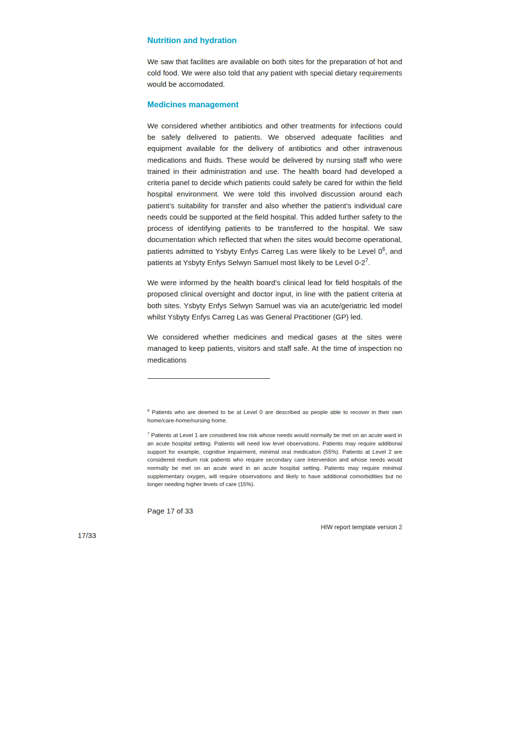Nutrition and hydration
We saw that facilites are available on both sites for the preparation of hot and cold food. We were also told that any patient with special dietary requirements would be accomodated.
Medicines management
We considered whether antibiotics and other treatments for infections could be safely delivered to patients. We observed adequate facilities and equipment available for the delivery of antibiotics and other intravenous medications and fluids. These would be delivered by nursing staff who were trained in their administration and use. The health board had developed a criteria panel to decide which patients could safely be cared for within the field hospital environment. We were told this involved discussion around each patient’s suitability for transfer and also whether the patient’s individual care needs could be supported at the field hospital. This added further safety to the process of identifying patients to be transferred to the hospital. We saw documentation which reflected that when the sites would become operational, patients admitted to Ysbyty Enfys Carreg Las were likely to be Level 06, and patients at Ysbyty Enfys Selwyn Samuel most likely to be Level 0-27.
We were informed by the health board’s clinical lead for field hospitals of the proposed clinical oversight and doctor input, in line with the patient criteria at both sites. Ysbyty Enfys Selwyn Samuel was via an acute/geriatric led model whilst Ysbyty Enfys Carreg Las was General Practitioner (GP) led.
We considered whether medicines and medical gases at the sites were managed to keep patients, visitors and staff safe. At the time of inspection no medications
6 Patients who are deemed to be at Level 0 are described as people able to recover in their own home/care-home/nursing home.
7 Patients at Level 1 are considered low risk whose needs would normally be met on an acute ward in an acute hospital setting. Patients will need low level observations. Patients may require additional support for example, cognitive impairment, minimal oral medication (55%). Patients at Level 2 are considered medium risk patients who require secondary care intervention and whose needs would normally be met on an acute ward in an acute hospital setting. Patients may require minimal supplementary oxygen, will require observations and likely to have additional comorbidities but no longer needing higher levels of care (15%).
Page 17 of 33
HIW report template version 2
17/33